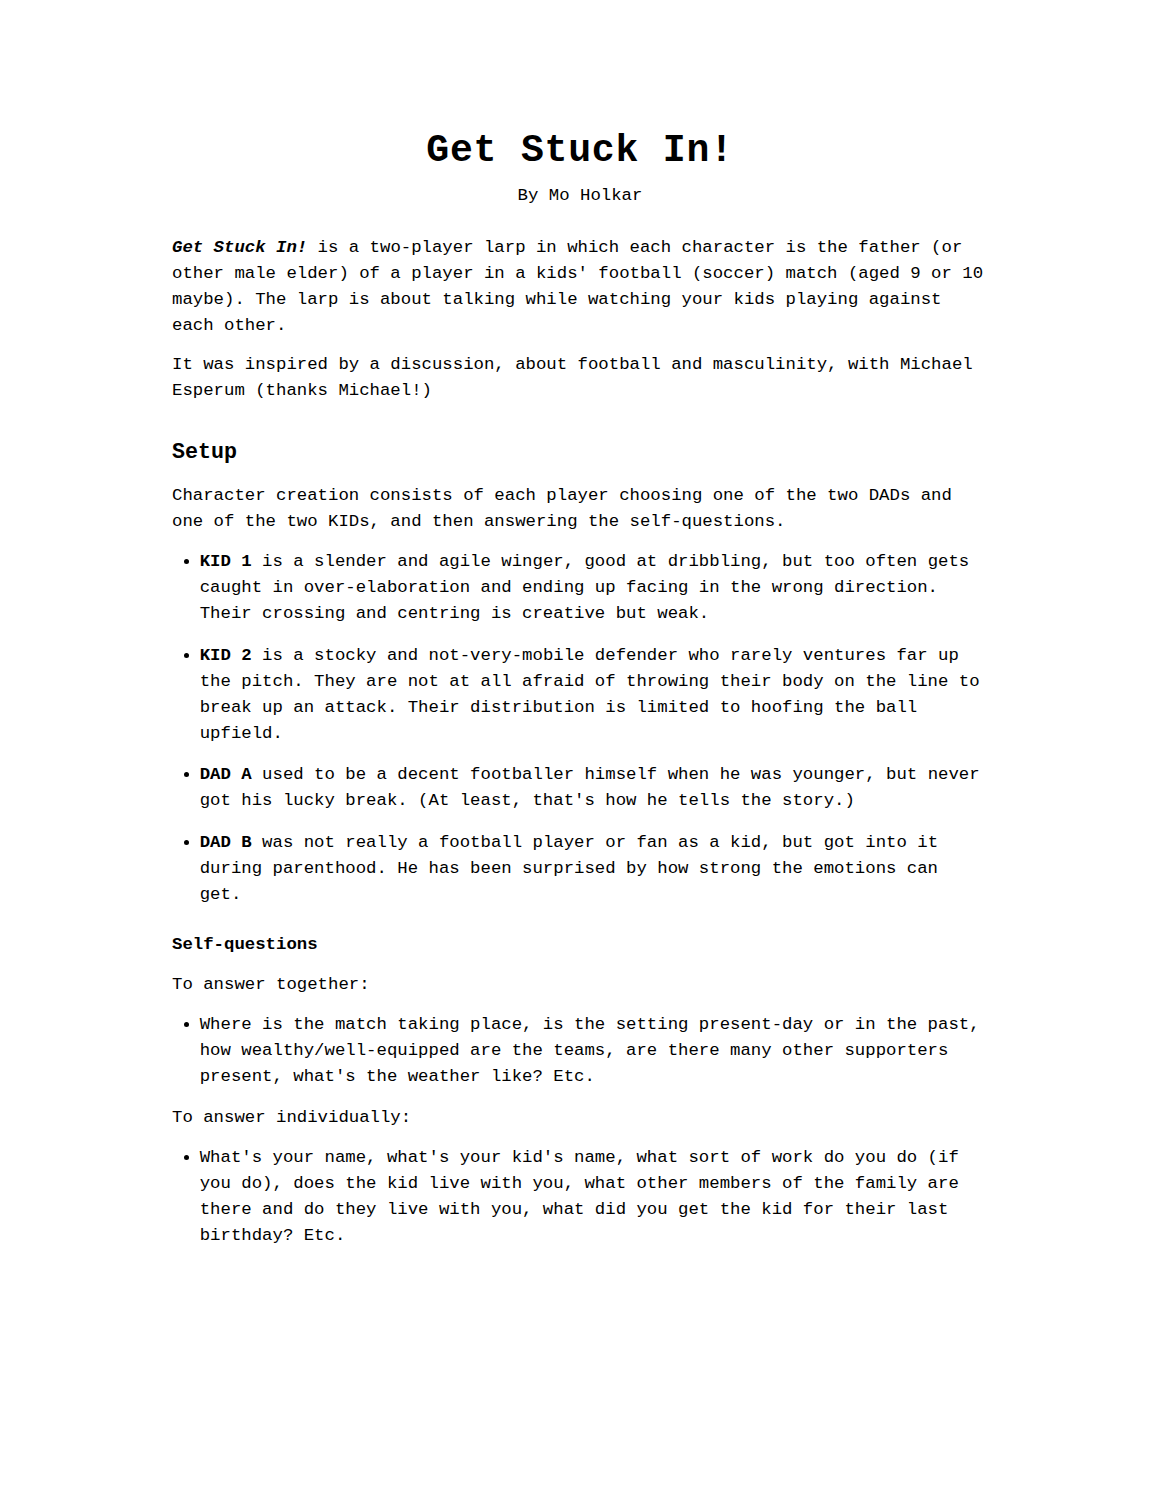Get Stuck In!
By Mo Holkar
Get Stuck In! is a two-player larp in which each character is the father (or other male elder) of a player in a kids' football (soccer) match (aged 9 or 10 maybe). The larp is about talking while watching your kids playing against each other.
It was inspired by a discussion, about football and masculinity, with Michael Esperum (thanks Michael!)
Setup
Character creation consists of each player choosing one of the two DADs and one of the two KIDs, and then answering the self-questions.
KID 1 is a slender and agile winger, good at dribbling, but too often gets caught in over-elaboration and ending up facing in the wrong direction. Their crossing and centring is creative but weak.
KID 2 is a stocky and not-very-mobile defender who rarely ventures far up the pitch. They are not at all afraid of throwing their body on the line to break up an attack. Their distribution is limited to hoofing the ball upfield.
DAD A used to be a decent footballer himself when he was younger, but never got his lucky break. (At least, that's how he tells the story.)
DAD B was not really a football player or fan as a kid, but got into it during parenthood. He has been surprised by how strong the emotions can get.
Self-questions
To answer together:
Where is the match taking place, is the setting present-day or in the past, how wealthy/well-equipped are the teams, are there many other supporters present, what's the weather like? Etc.
To answer individually:
What's your name, what's your kid's name, what sort of work do you do (if you do), does the kid live with you, what other members of the family are there and do they live with you, what did you get the kid for their last birthday? Etc.